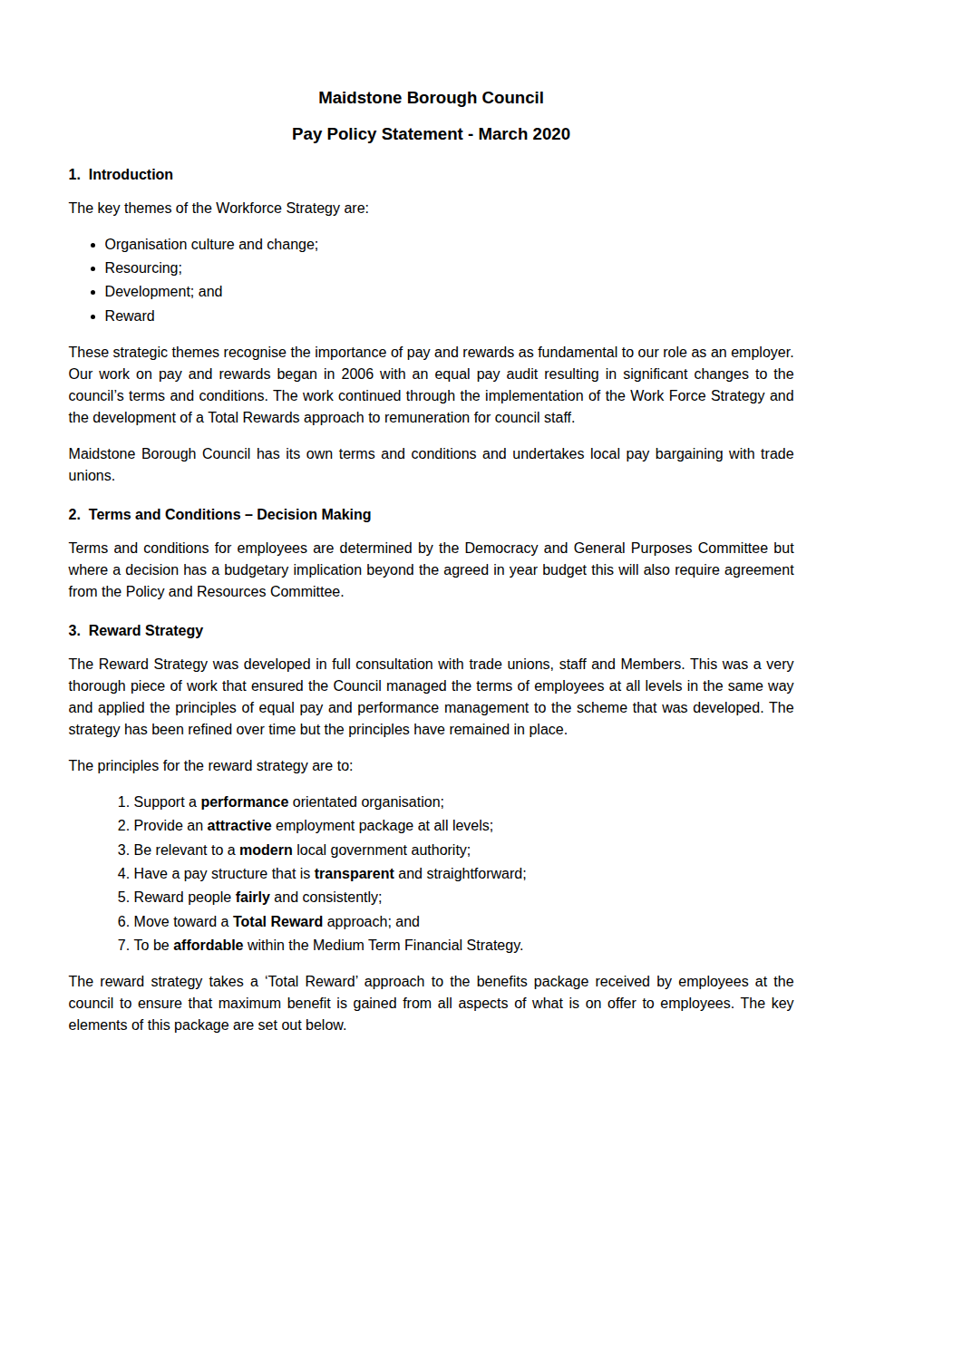Maidstone Borough Council
Pay Policy Statement - March 2020
1. Introduction
The key themes of the Workforce Strategy are:
Organisation culture and change;
Resourcing;
Development; and
Reward
These strategic themes recognise the importance of pay and rewards as fundamental to our role as an employer. Our work on pay and rewards began in 2006 with an equal pay audit resulting in significant changes to the council’s terms and conditions. The work continued through the implementation of the Work Force Strategy and the development of a Total Rewards approach to remuneration for council staff.
Maidstone Borough Council has its own terms and conditions and undertakes local pay bargaining with trade unions.
2. Terms and Conditions – Decision Making
Terms and conditions for employees are determined by the Democracy and General Purposes Committee but where a decision has a budgetary implication beyond the agreed in year budget this will also require agreement from the Policy and Resources Committee.
3. Reward Strategy
The Reward Strategy was developed in full consultation with trade unions, staff and Members. This was a very thorough piece of work that ensured the Council managed the terms of employees at all levels in the same way and applied the principles of equal pay and performance management to the scheme that was developed. The strategy has been refined over time but the principles have remained in place.
The principles for the reward strategy are to:
Support a performance orientated organisation;
Provide an attractive employment package at all levels;
Be relevant to a modern local government authority;
Have a pay structure that is transparent and straightforward;
Reward people fairly and consistently;
Move toward a Total Reward approach; and
To be affordable within the Medium Term Financial Strategy.
The reward strategy takes a ‘Total Reward’ approach to the benefits package received by employees at the council to ensure that maximum benefit is gained from all aspects of what is on offer to employees. The key elements of this package are set out below.